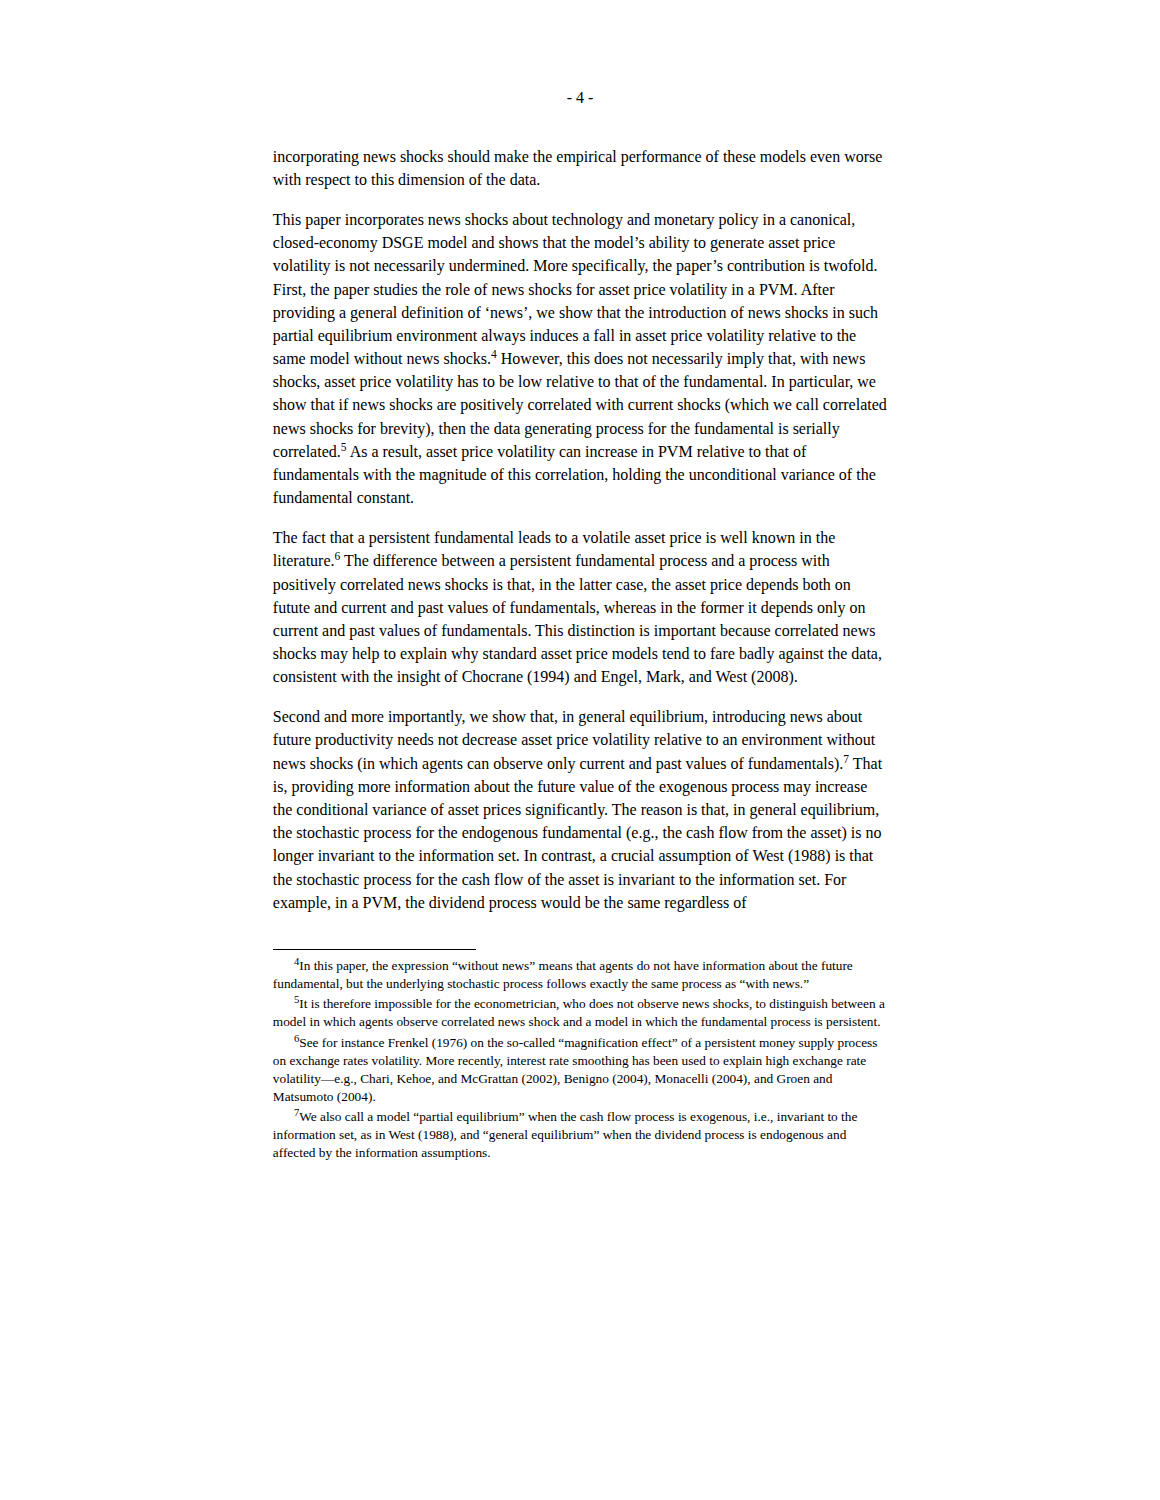- 4 -
incorporating news shocks should make the empirical performance of these models even worse with respect to this dimension of the data.
This paper incorporates news shocks about technology and monetary policy in a canonical, closed-economy DSGE model and shows that the model’s ability to generate asset price volatility is not necessarily undermined. More specifically, the paper’s contribution is twofold. First, the paper studies the role of news shocks for asset price volatility in a PVM. After providing a general definition of ‘news’, we show that the introduction of news shocks in such partial equilibrium environment always induces a fall in asset price volatility relative to the same model without news shocks.4 However, this does not necessarily imply that, with news shocks, asset price volatility has to be low relative to that of the fundamental. In particular, we show that if news shocks are positively correlated with current shocks (which we call correlated news shocks for brevity), then the data generating process for the fundamental is serially correlated.5 As a result, asset price volatility can increase in PVM relative to that of fundamentals with the magnitude of this correlation, holding the unconditional variance of the fundamental constant.
The fact that a persistent fundamental leads to a volatile asset price is well known in the literature.6 The difference between a persistent fundamental process and a process with positively correlated news shocks is that, in the latter case, the asset price depends both on futute and current and past values of fundamentals, whereas in the former it depends only on current and past values of fundamentals. This distinction is important because correlated news shocks may help to explain why standard asset price models tend to fare badly against the data, consistent with the insight of Chocrane (1994) and Engel, Mark, and West (2008).
Second and more importantly, we show that, in general equilibrium, introducing news about future productivity needs not decrease asset price volatility relative to an environment without news shocks (in which agents can observe only current and past values of fundamentals).7 That is, providing more information about the future value of the exogenous process may increase the conditional variance of asset prices significantly. The reason is that, in general equilibrium, the stochastic process for the endogenous fundamental (e.g., the cash flow from the asset) is no longer invariant to the information set. In contrast, a crucial assumption of West (1988) is that the stochastic process for the cash flow of the asset is invariant to the information set. For example, in a PVM, the dividend process would be the same regardless of
4In this paper, the expression “without news” means that agents do not have information about the future fundamental, but the underlying stochastic process follows exactly the same process as “with news.”
5It is therefore impossible for the econometrician, who does not observe news shocks, to distinguish between a model in which agents observe correlated news shock and a model in which the fundamental process is persistent.
6See for instance Frenkel (1976) on the so-called “magnification effect” of a persistent money supply process on exchange rates volatility. More recently, interest rate smoothing has been used to explain high exchange rate volatility—e.g., Chari, Kehoe, and McGrattan (2002), Benigno (2004), Monacelli (2004), and Groen and Matsumoto (2004).
7We also call a model “partial equilibrium” when the cash flow process is exogenous, i.e., invariant to the information set, as in West (1988), and “general equilibrium” when the dividend process is endogenous and affected by the information assumptions.